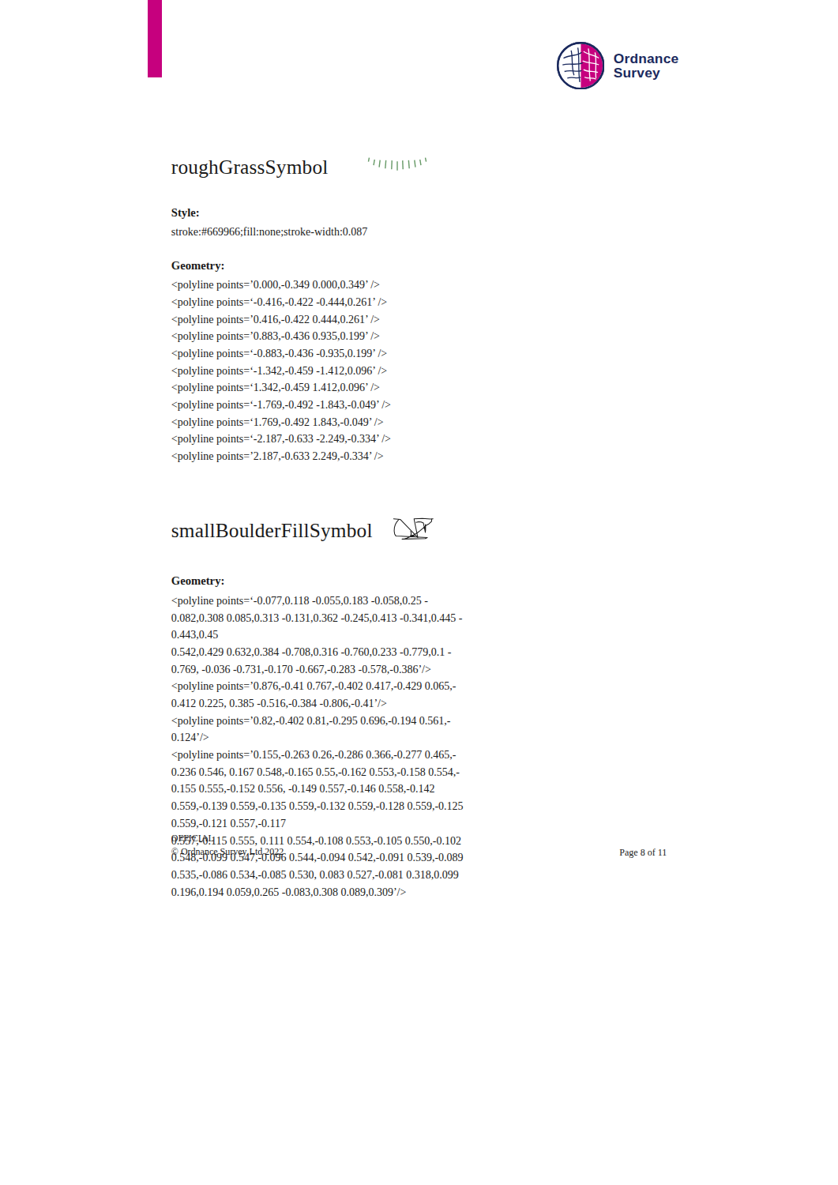Ordnance Survey
roughGrassSymbol
Style:
stroke:#669966;fill:none;stroke-width:0.087
Geometry:
<polyline points=’0.000,-0.349 0.000,0.349’ /> <polyline points=‘-0.416,-0.422 -0.444,0.261’ /> <polyline points=’0.416,-0.422 0.444,0.261’ /> <polyline points=’0.883,-0.436 0.935,0.199’ /> <polyline points=‘-0.883,-0.436 -0.935,0.199’ /> <polyline points=‘-1.342,-0.459 -1.412,0.096’ /> <polyline points=‘1.342,-0.459 1.412,0.096’ /> <polyline points=‘-1.769,-0.492 -1.843,-0.049’ /> <polyline points=‘1.769,-0.492 1.843,-0.049’ /> <polyline points=‘-2.187,-0.633 -2.249,-0.334’ /> <polyline points=’2.187,-0.633 2.249,-0.334’ />
smallBoulderFillSymbol
Geometry:
<polyline points=‘-0.077,0.118 -0.055,0.183 -0.058,0.25 - 0.082,0.308 0.085,0.313 -0.131,0.362 -0.245,0.413 -0.341,0.445 - 0.443,0.45 0.542,0.429 0.632,0.384 -0.708,0.316 -0.760,0.233 -0.779,0.1 - 0.769, -0.036 -0.731,-0.170 -0.667,-0.283 -0.578,-0.386’/> <polyline points=’0.876,-0.41 0.767,-0.402 0.417,-0.429 0.065,- 0.412 0.225, 0.385 -0.516,-0.384 -0.806,-0.41’/> <polyline points=’0.82,-0.402 0.81,-0.295 0.696,-0.194 0.561,- 0.124’/> <polyline points=’0.155,-0.263 0.26,-0.286 0.366,-0.277 0.465,- 0.236 0.546, 0.167 0.548,-0.165 0.55,-0.162 0.553,-0.158 0.554,- 0.155 0.555,-0.152 0.556, -0.149 0.557,-0.146 0.558,-0.142 0.559,-0.139 0.559,-0.135 0.559,-0.132 0.559,-0.128 0.559,-0.125 0.559,-0.121 0.557,-0.117 0.557,-0.115 0.555, 0.111 0.554,-0.108 0.553,-0.105 0.550,-0.102 0.548,-0.099 0.547,-0.096 0.544,-0.094 0.542,-0.091 0.539,-0.089 0.535,-0.086 0.534,-0.085 0.530, 0.083 0.527,-0.081 0.318,0.099 0.196,0.194 0.059,0.265 -0.083,0.308 0.089,0.309’/>
OFFICIAL
© Ordnance Survey Ltd 2022
Page 8 of 11